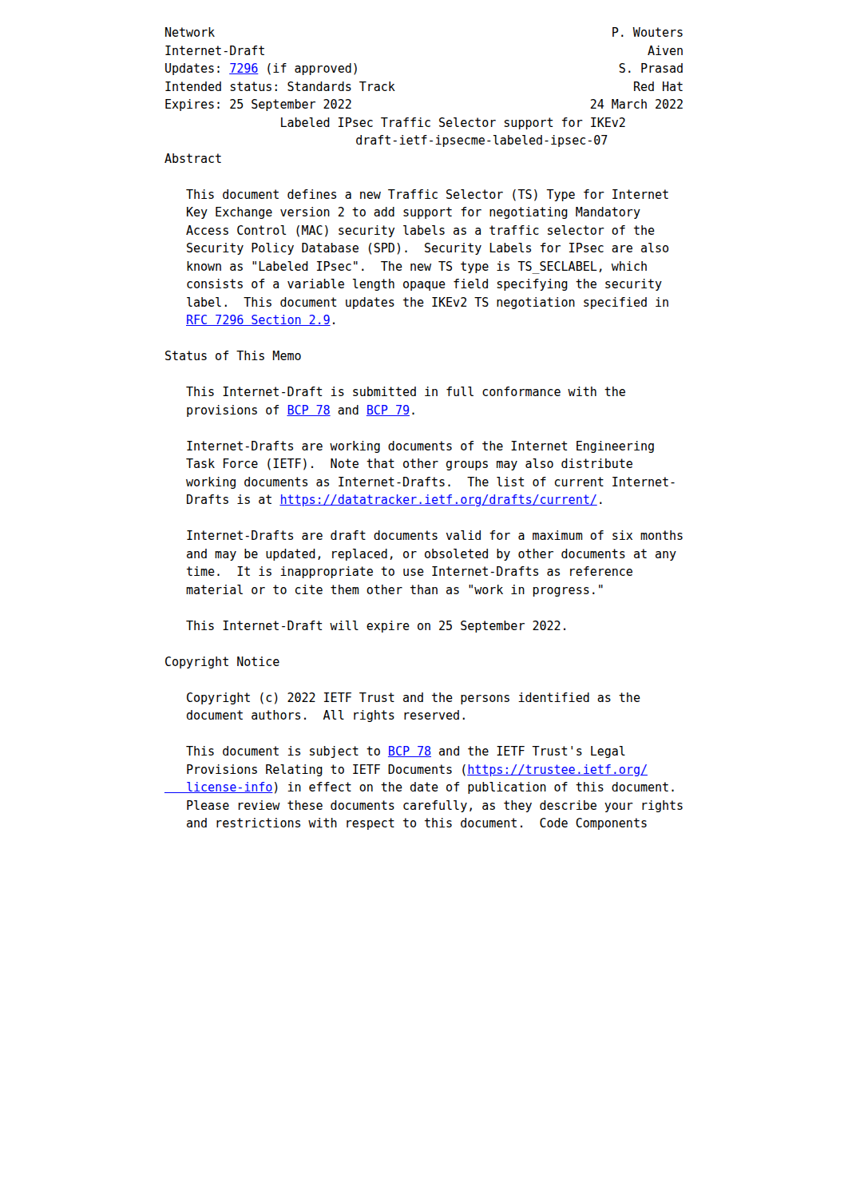Network P. Wouters
Internet-Draft Aiven
Updates: 7296 (if approved) S. Prasad
Intended status: Standards Track Red Hat
Expires: 25 September 202224 March 2022

        Labeled IPsec Traffic Selector support for IKEv2
                draft-ietf-ipsecme-labeled-ipsec-07
Abstract

   This document defines a new Traffic Selector (TS) Type for Internet
   Key Exchange version 2 to add support for negotiating Mandatory
   Access Control (MAC) security labels as a traffic selector of the
   Security Policy Database (SPD).  Security Labels for IPsec are also
   known as "Labeled IPsec".  The new TS type is TS_SECLABEL, which
   consists of a variable length opaque field specifying the security
   label.  This document updates the IKEv2 TS negotiation specified in
   RFC 7296 Section 2.9.

Status of This Memo

   This Internet-Draft is submitted in full conformance with the
   provisions of BCP 78 and BCP 79.

   Internet-Drafts are working documents of the Internet Engineering
   Task Force (IETF).  Note that other groups may also distribute
   working documents as Internet-Drafts.  The list of current Internet-
   Drafts is at https://datatracker.ietf.org/drafts/current/.

   Internet-Drafts are draft documents valid for a maximum of six months
   and may be updated, replaced, or obsoleted by other documents at any
   time.  It is inappropriate to use Internet-Drafts as reference
   material or to cite them other than as "work in progress."

   This Internet-Draft will expire on 25 September 2022.

Copyright Notice

   Copyright (c) 2022 IETF Trust and the persons identified as the
   document authors.  All rights reserved.

   This document is subject to BCP 78 and the IETF Trust's Legal
   Provisions Relating to IETF Documents (https://trustee.ietf.org/
   license-info) in effect on the date of publication of this document.
   Please review these documents carefully, as they describe your rights
   and restrictions with respect to this document.  Code Components